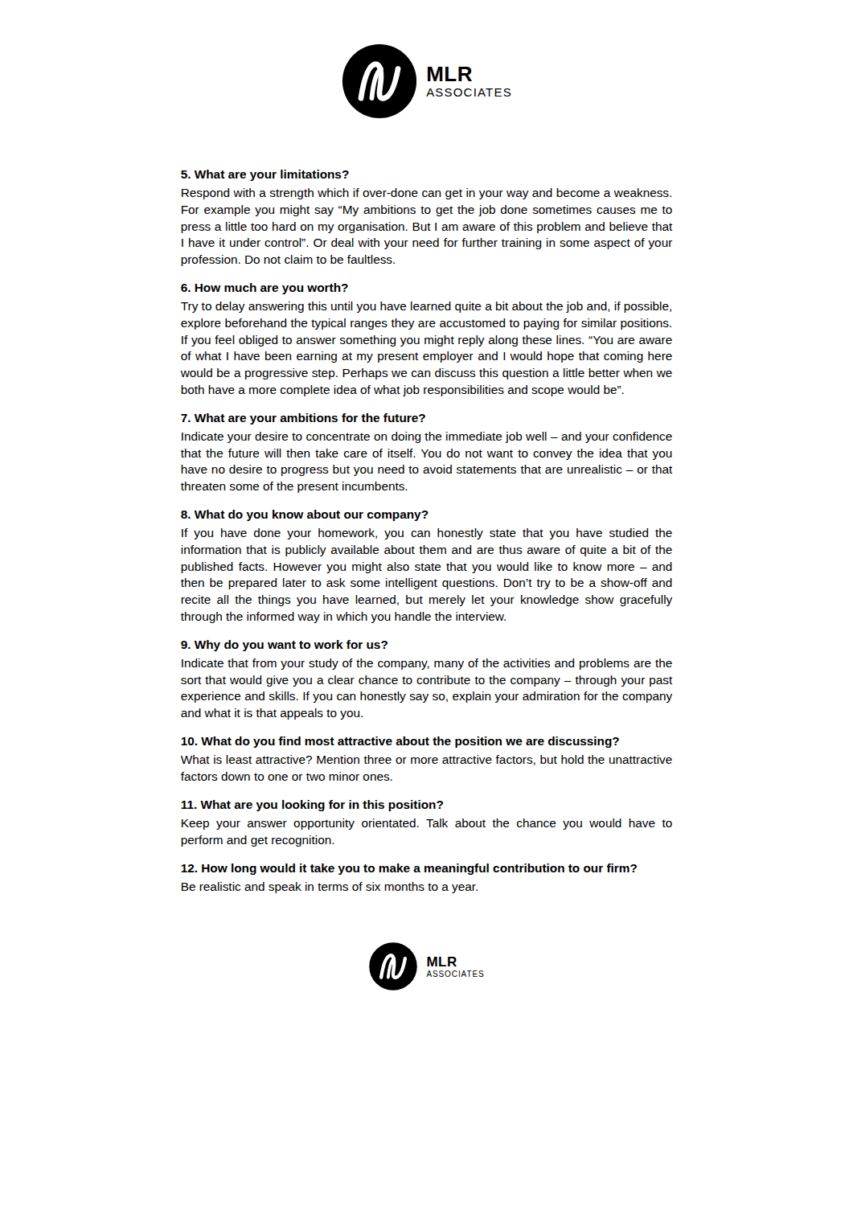MLR ASSOCIATES
5. What are your limitations?
Respond with a strength which if over-done can get in your way and become a weakness. For example you might say “My ambitions to get the job done sometimes causes me to press a little too hard on my organisation. But I am aware of this problem and believe that I have it under control”. Or deal with your need for further training in some aspect of your profession. Do not claim to be faultless.
6. How much are you worth?
Try to delay answering this until you have learned quite a bit about the job and, if possible, explore beforehand the typical ranges they are accustomed to paying for similar positions. If you feel obliged to answer something you might reply along these lines. “You are aware of what I have been earning at my present employer and I would hope that coming here would be a progressive step. Perhaps we can discuss this question a little better when we both have a more complete idea of what job responsibilities and scope would be”.
7. What are your ambitions for the future?
Indicate your desire to concentrate on doing the immediate job well – and your confidence that the future will then take care of itself. You do not want to convey the idea that you have no desire to progress but you need to avoid statements that are unrealistic – or that threaten some of the present incumbents.
8. What do you know about our company?
If you have done your homework, you can honestly state that you have studied the information that is publicly available about them and are thus aware of quite a bit of the published facts. However you might also state that you would like to know more – and then be prepared later to ask some intelligent questions. Don’t try to be a show-off and recite all the things you have learned, but merely let your knowledge show gracefully through the informed way in which you handle the interview.
9. Why do you want to work for us?
Indicate that from your study of the company, many of the activities and problems are the sort that would give you a clear chance to contribute to the company – through your past experience and skills. If you can honestly say so, explain your admiration for the company and what it is that appeals to you.
10. What do you find most attractive about the position we are discussing?
What is least attractive? Mention three or more attractive factors, but hold the unattractive factors down to one or two minor ones.
11. What are you looking for in this position?
Keep your answer opportunity orientated. Talk about the chance you would have to perform and get recognition.
12. How long would it take you to make a meaningful contribution to our firm?
Be realistic and speak in terms of six months to a year.
MLR ASSOCIATES